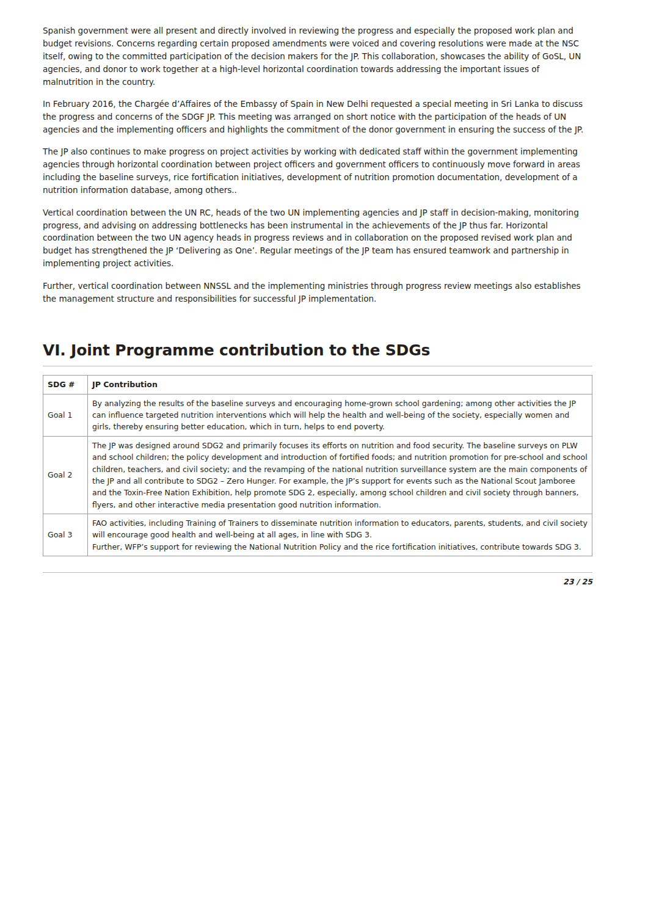Spanish government were all present and directly involved in reviewing the progress and especially the proposed work plan and budget revisions. Concerns regarding certain proposed amendments were voiced and covering resolutions were made at the NSC itself, owing to the committed participation of the decision makers for the JP. This collaboration, showcases the ability of GoSL, UN agencies, and donor to work together at a high-level horizontal coordination towards addressing the important issues of malnutrition in the country.
In February 2016, the Chargée d’Affaires of the Embassy of Spain in New Delhi requested a special meeting in Sri Lanka to discuss the progress and concerns of the SDGF JP. This meeting was arranged on short notice with the participation of the heads of UN agencies and the implementing officers and highlights the commitment of the donor government in ensuring the success of the JP.
The JP also continues to make progress on project activities by working with dedicated staff within the government implementing agencies through horizontal coordination between project officers and government officers to continuously move forward in areas including the baseline surveys, rice fortification initiatives, development of nutrition promotion documentation, development of a nutrition information database, among others..
Vertical coordination between the UN RC, heads of the two UN implementing agencies and JP staff in decision-making, monitoring progress, and advising on addressing bottlenecks has been instrumental in the achievements of the JP thus far. Horizontal coordination between the two UN agency heads in progress reviews and in collaboration on the proposed revised work plan and budget has strengthened the JP ‘Delivering as One’. Regular meetings of the JP team has ensured teamwork and partnership in implementing project activities.
Further, vertical coordination between NNSSL and the implementing ministries through progress review meetings also establishes the management structure and responsibilities for successful JP implementation.
VI. Joint Programme contribution to the SDGs
| SDG # | JP Contribution |
| --- | --- |
| Goal 1 | By analyzing the results of the baseline surveys and encouraging home-grown school gardening; among other activities the JP can influence targeted nutrition interventions which will help the health and well-being of the society, especially women and girls, thereby ensuring better education, which in turn, helps to end poverty. |
| Goal 2 | The JP was designed around SDG2 and primarily focuses its efforts on nutrition and food security. The baseline surveys on PLW and school children; the policy development and introduction of fortified foods; and nutrition promotion for pre-school and school children, teachers, and civil society; and the revamping of the national nutrition surveillance system are the main components of the JP and all contribute to SDG2 – Zero Hunger. For example, the JP’s support for events such as the National Scout Jamboree and the Toxin-Free Nation Exhibition, help promote SDG 2, especially, among school children and civil society through banners, flyers, and other interactive media presentation good nutrition information. |
| Goal 3 | FAO activities, including Training of Trainers to disseminate nutrition information to educators, parents, students, and civil society will encourage good health and well-being at all ages, in line with SDG 3. Further, WFP’s support for reviewing the National Nutrition Policy and the rice fortification initiatives, contribute towards SDG 3. |
23 / 25